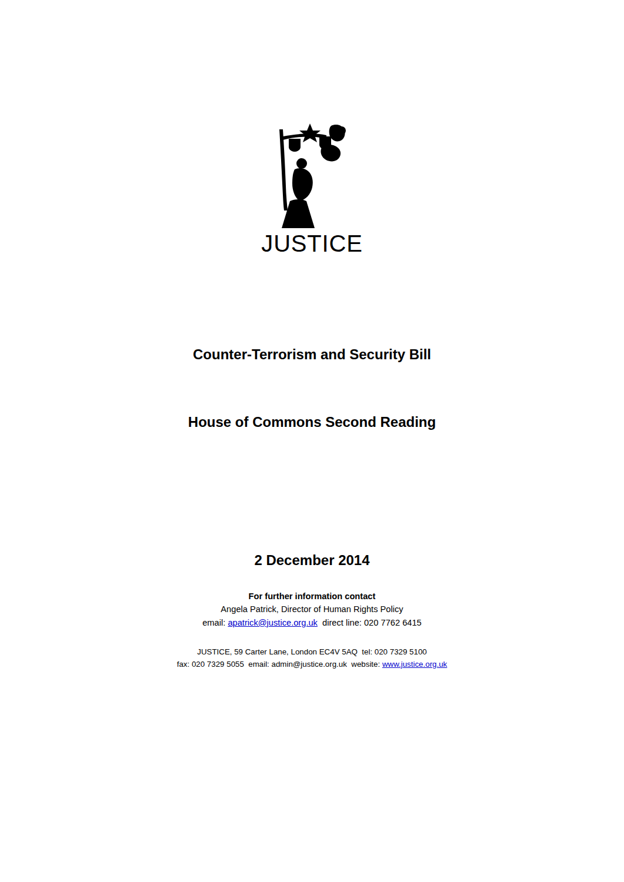JUSTICE
Counter-Terrorism and Security Bill
House of Commons Second Reading
2 December 2014
For further information contact
Angela Patrick, Director of Human Rights Policy
email: apatrick@justice.org.uk direct line: 020 7762 6415
JUSTICE, 59 Carter Lane, London EC4V 5AQ tel: 020 7329 5100
fax: 020 7329 5055 email: admin@justice.org.uk website: www.justice.org.uk